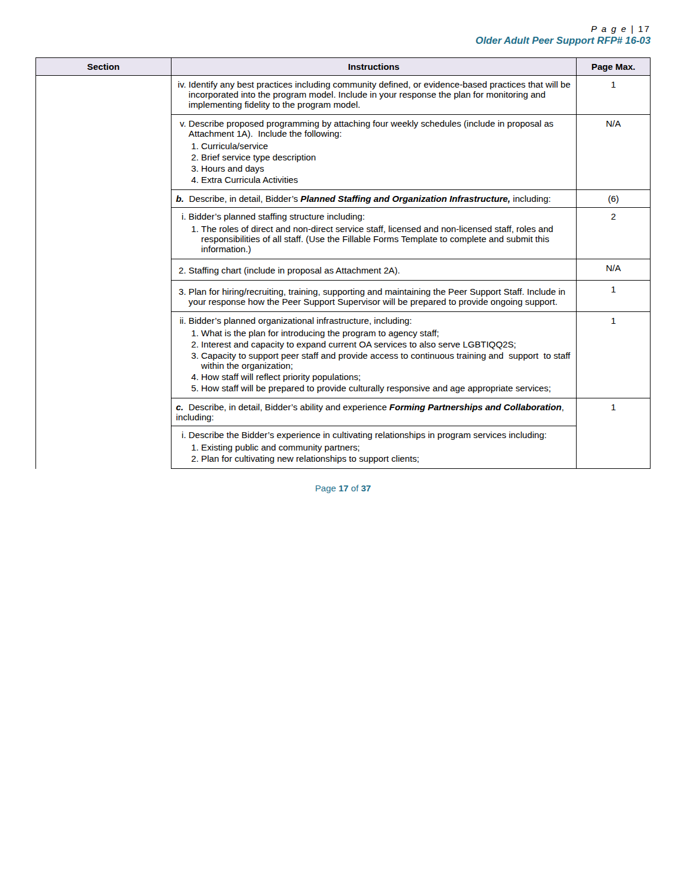P a g e | 17
Older Adult Peer Support RFP# 16-03
| Section | Instructions | Page Max. |
| --- | --- | --- |
| | Identify any best practices including community defined, or evidence-based practices that will be incorporated into the program model. Include in your response the plan for monitoring and implementing fidelity to the program model. | 1 |
| Describe proposed programming by attaching four weekly schedules (include in proposal as Attachment 1A). Include the following: Curricula/service Brief service type description Hours and days Extra Curricula Activities | N/A |
| b. Describe, in detail, Bidder’s Planned Staffing and Organization Infrastructure, including: | (6) |
| Bidder’s planned staffing structure including: The roles of direct and non-direct service staff, licensed and non-licensed staff, roles and responsibilities of all staff. (Use the Fillable Forms Template to complete and submit this information.) | 2 |
| Staffing chart (include in proposal as Attachment 2A). | N/A |
| Plan for hiring/recruiting, training, supporting and maintaining the Peer Support Staff. Include in your response how the Peer Support Supervisor will be prepared to provide ongoing support. | 1 |
| Bidder’s planned organizational infrastructure, including: What is the plan for introducing the program to agency staff; Interest and capacity to expand current OA services to also serve LGBTIQQ2S; Capacity to support peer staff and provide access to continuous training and support to staff within the organization; How staff will reflect priority populations; How staff will be prepared to provide culturally responsive and age appropriate services; | 1 |
| c. Describe, in detail, Bidder’s ability and experience Forming Partnerships and Collaboration , including: | 1 |
| Describe the Bidder’s experience in cultivating relationships in program services including: Existing public and community partners; Plan for cultivating new relationships to support clients; |
Page 17 of 37